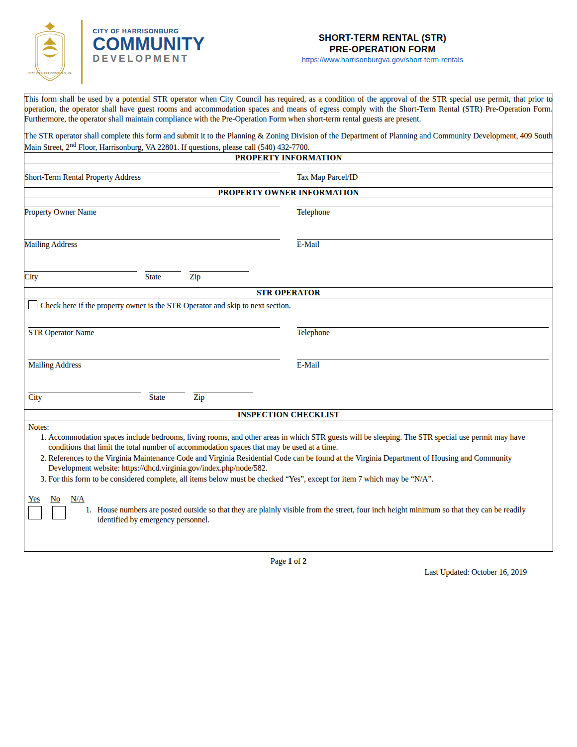CITY OF HARRISONBURG, VA
CITY OF HARRISONBURG
COMMUNITY
DEVELOPMENT
SHORT-TERM RENTAL (STR)
PRE-OPERATION FORM
https://www.harrisonburgva.gov/short-term-rentals
| This form shall be used by a potential STR operator when City Council has required, as a condition of the approval of the STR special use permit, that prior to operation, the operator shall have guest rooms and accommodation spaces and means of egress comply with the Short-Term Rental (STR) Pre-Operation Form. Furthermore, the operator shall maintain compliance with the Pre-Operation Form when short-term rental guests are present. The STR operator shall complete this form and submit it to the Planning & Zoning Division of the Department of Planning and Community Development, 409 South Main Street, 2 nd Floor, Harrisonburg, VA 22801. If questions, please call (540) 432-7700. |
| PROPERTY INFORMATION |
| Short-Term Rental Property Address Tax Map Parcel/ID |
| PROPERTY OWNER INFORMATION |
| Property Owner Name Telephone Mailing Address E-Mail City State Zip |
| STR OPERATOR |
| Check here if the property owner is the STR Operator and skip to next section. STR Operator Name Telephone Mailing Address E-Mail City State Zip |
| INSPECTION CHECKLIST |
| Notes: Accommodation spaces include bedrooms, living rooms, and other areas in which STR guests will be sleeping. The STR special use permit may have conditions that limit the total number of accommodation spaces that may be used at a time. References to the Virginia Maintenance Code and Virginia Residential Code can be found at the Virginia Department of Housing and Community Development website: https://dhcd.virginia.gov/index.php/node/582. For this form to be considered complete, all items below must be checked “Yes”, except for item 7 which may be “N/A”. Yes No N/A 1. House numbers are posted outside so that they are plainly visible from the street, four inch height minimum so that they can be readily identified by emergency personnel. |
Page 1 of 2
Last Updated: October 16, 2019